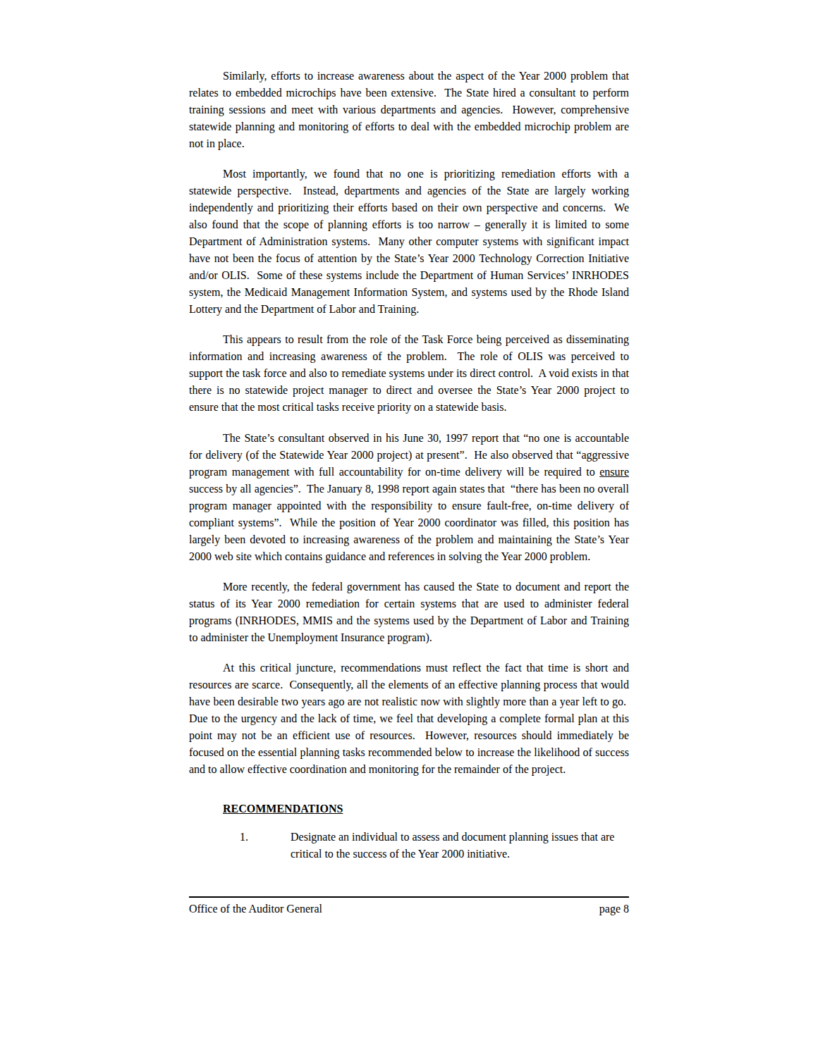Similarly, efforts to increase awareness about the aspect of the Year 2000 problem that relates to embedded microchips have been extensive. The State hired a consultant to perform training sessions and meet with various departments and agencies. However, comprehensive statewide planning and monitoring of efforts to deal with the embedded microchip problem are not in place.
Most importantly, we found that no one is prioritizing remediation efforts with a statewide perspective. Instead, departments and agencies of the State are largely working independently and prioritizing their efforts based on their own perspective and concerns. We also found that the scope of planning efforts is too narrow – generally it is limited to some Department of Administration systems. Many other computer systems with significant impact have not been the focus of attention by the State’s Year 2000 Technology Correction Initiative and/or OLIS. Some of these systems include the Department of Human Services’ INRHODES system, the Medicaid Management Information System, and systems used by the Rhode Island Lottery and the Department of Labor and Training.
This appears to result from the role of the Task Force being perceived as disseminating information and increasing awareness of the problem. The role of OLIS was perceived to support the task force and also to remediate systems under its direct control. A void exists in that there is no statewide project manager to direct and oversee the State’s Year 2000 project to ensure that the most critical tasks receive priority on a statewide basis.
The State’s consultant observed in his June 30, 1997 report that “no one is accountable for delivery (of the Statewide Year 2000 project) at present”. He also observed that “aggressive program management with full accountability for on-time delivery will be required to ensure success by all agencies”. The January 8, 1998 report again states that “there has been no overall program manager appointed with the responsibility to ensure fault-free, on-time delivery of compliant systems”. While the position of Year 2000 coordinator was filled, this position has largely been devoted to increasing awareness of the problem and maintaining the State’s Year 2000 web site which contains guidance and references in solving the Year 2000 problem.
More recently, the federal government has caused the State to document and report the status of its Year 2000 remediation for certain systems that are used to administer federal programs (INRHODES, MMIS and the systems used by the Department of Labor and Training to administer the Unemployment Insurance program).
At this critical juncture, recommendations must reflect the fact that time is short and resources are scarce. Consequently, all the elements of an effective planning process that would have been desirable two years ago are not realistic now with slightly more than a year left to go. Due to the urgency and the lack of time, we feel that developing a complete formal plan at this point may not be an efficient use of resources. However, resources should immediately be focused on the essential planning tasks recommended below to increase the likelihood of success and to allow effective coordination and monitoring for the remainder of the project.
RECOMMENDATIONS
Designate an individual to assess and document planning issues that are critical to the success of the Year 2000 initiative.
Office of the Auditor General page 8